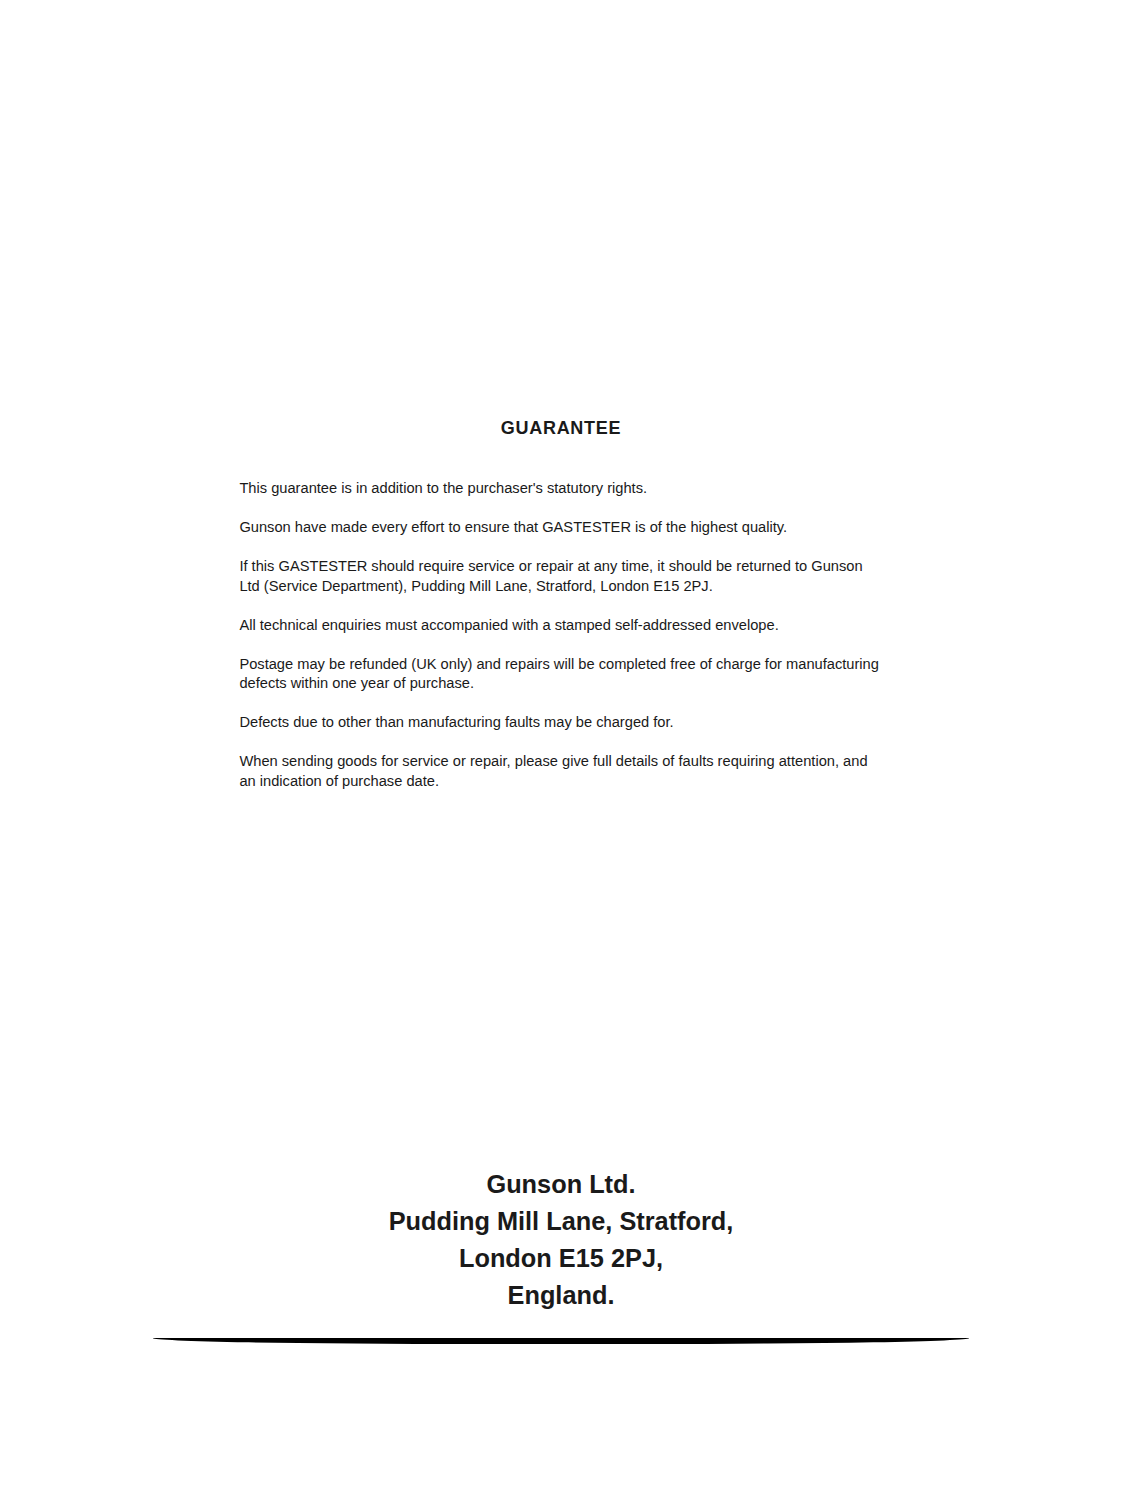GUARANTEE
This guarantee is in addition to the purchaser's statutory rights.
Gunson have made every effort to ensure that GASTESTER is of the highest quality.
If this GASTESTER should require service or repair at any time, it should be returned to Gunson Ltd (Service Department), Pudding Mill Lane, Stratford, London E15 2PJ.
All technical enquiries must accompanied with a stamped self-addressed envelope.
Postage may be refunded (UK only) and repairs will be completed free of charge for manufacturing defects within one year of purchase.
Defects due to other than manufacturing faults may be charged for.
When sending goods for service or repair, please give full details of faults requiring attention, and an indication of purchase date.
Gunson Ltd. Pudding Mill Lane, Stratford, London E15 2PJ, England.